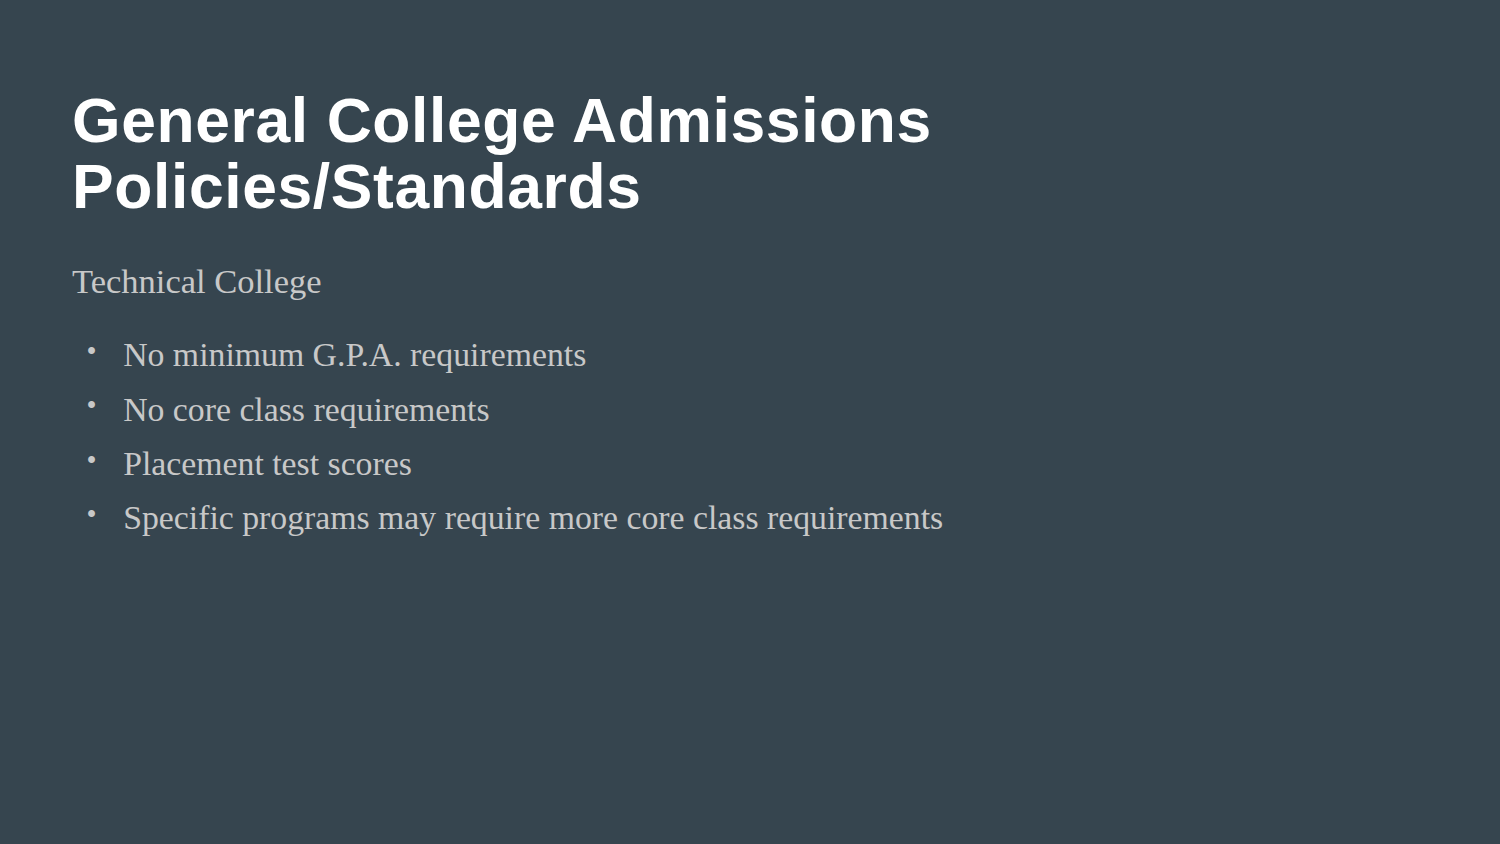General College Admissions Policies/Standards
Technical College
No minimum G.P.A. requirements
No core class requirements
Placement test scores
Specific programs may require more core class requirements